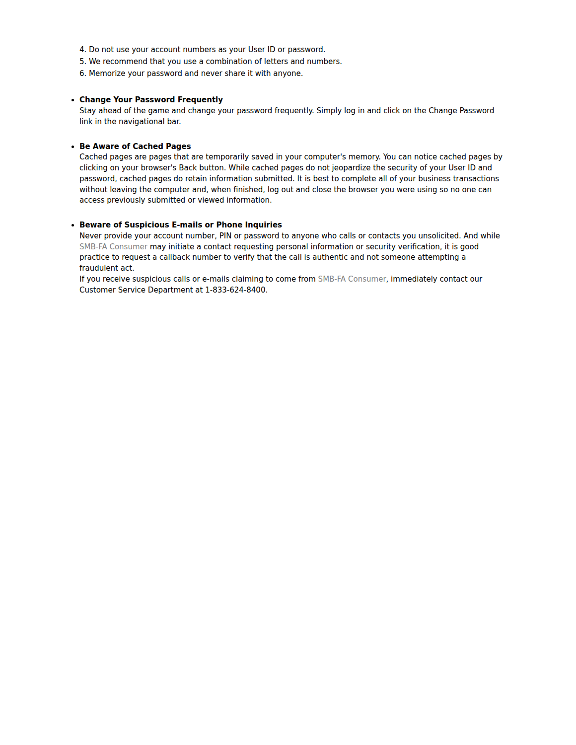4. Do not use your account numbers as your User ID or password.
5. We recommend that you use a combination of letters and numbers.
6. Memorize your password and never share it with anyone.
Change Your Password Frequently
Stay ahead of the game and change your password frequently. Simply log in and click on the Change Password link in the navigational bar.
Be Aware of Cached Pages
Cached pages are pages that are temporarily saved in your computer's memory. You can notice cached pages by clicking on your browser's Back button. While cached pages do not jeopardize the security of your User ID and password, cached pages do retain information submitted. It is best to complete all of your business transactions without leaving the computer and, when finished, log out and close the browser you were using so no one can access previously submitted or viewed information.
Beware of Suspicious E-mails or Phone Inquiries
Never provide your account number, PIN or password to anyone who calls or contacts you unsolicited. And while SMB-FA Consumer may initiate a contact requesting personal information or security verification, it is good practice to request a callback number to verify that the call is authentic and not someone attempting a fraudulent act.
If you receive suspicious calls or e-mails claiming to come from SMB-FA Consumer, immediately contact our Customer Service Department at 1-833-624-8400.